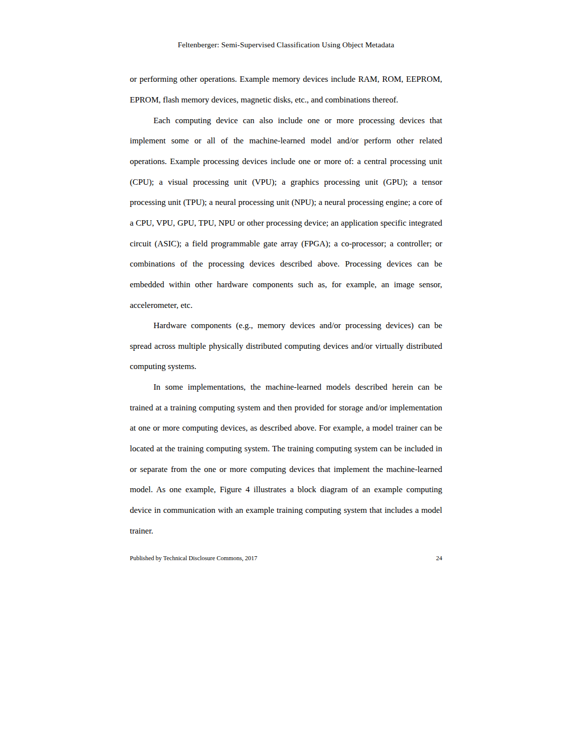Feltenberger: Semi-Supervised Classification Using Object Metadata
or performing other operations. Example memory devices include RAM, ROM, EEPROM, EPROM, flash memory devices, magnetic disks, etc., and combinations thereof.
Each computing device can also include one or more processing devices that implement some or all of the machine-learned model and/or perform other related operations. Example processing devices include one or more of: a central processing unit (CPU); a visual processing unit (VPU); a graphics processing unit (GPU); a tensor processing unit (TPU); a neural processing unit (NPU); a neural processing engine; a core of a CPU, VPU, GPU, TPU, NPU or other processing device; an application specific integrated circuit (ASIC); a field programmable gate array (FPGA); a co-processor; a controller; or combinations of the processing devices described above. Processing devices can be embedded within other hardware components such as, for example, an image sensor, accelerometer, etc.
Hardware components (e.g., memory devices and/or processing devices) can be spread across multiple physically distributed computing devices and/or virtually distributed computing systems.
In some implementations, the machine-learned models described herein can be trained at a training computing system and then provided for storage and/or implementation at one or more computing devices, as described above. For example, a model trainer can be located at the training computing system. The training computing system can be included in or separate from the one or more computing devices that implement the machine-learned model. As one example, Figure 4 illustrates a block diagram of an example computing device in communication with an example training computing system that includes a model trainer.
Published by Technical Disclosure Commons, 2017 24